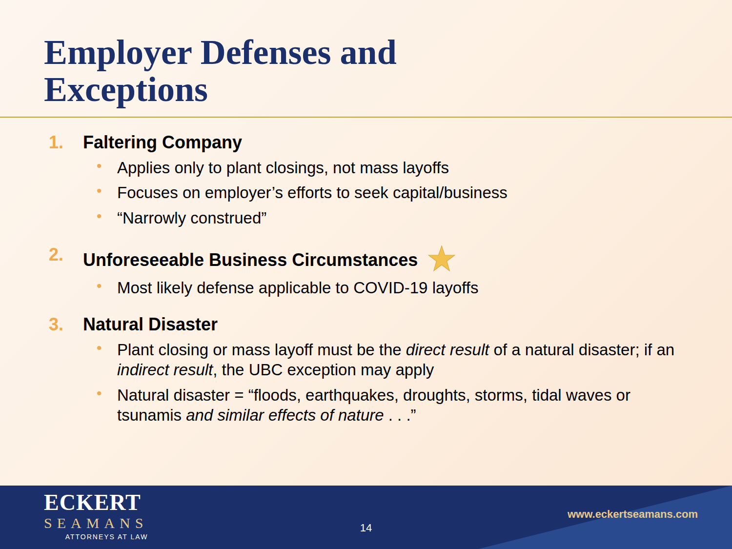Employer Defenses and
Exceptions
Faltering Company
Applies only to plant closings, not mass layoffs
Focuses on employer’s efforts to seek capital/business
“Narrowly construed”
Unforeseeable Business Circumstances
Most likely defense applicable to COVID-19 layoffs
Natural Disaster
Plant closing or mass layoff must be the direct result of a natural disaster; if an indirect result, the UBC exception may apply
Natural disaster = “floods, earthquakes, droughts, storms, tidal waves or tsunamis and similar effects of nature . . .”
ECKERT
SEAMANS
ATTORNEYS AT LAW
14
www.eckertseamans.com